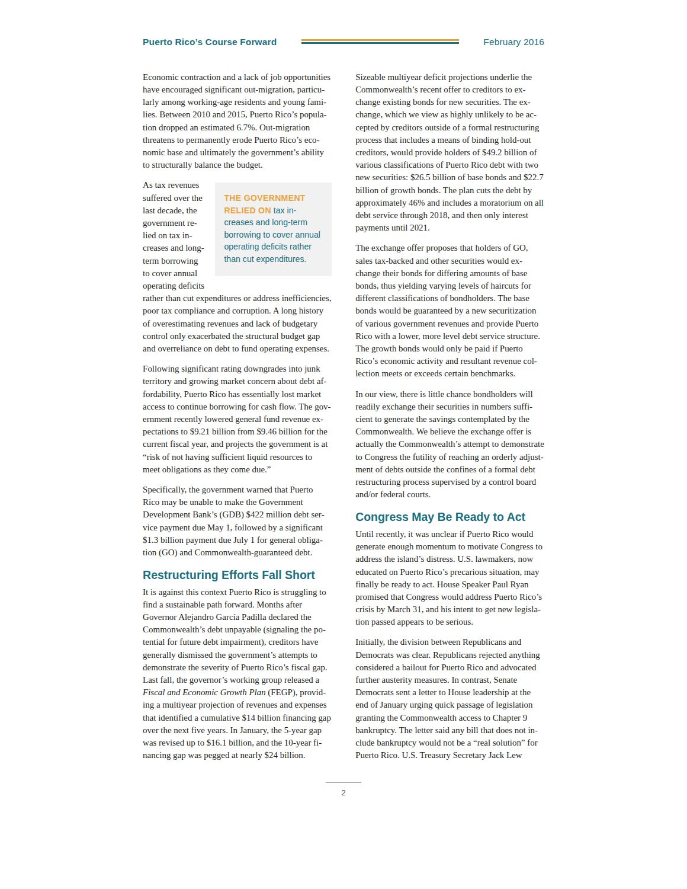Puerto Rico’s Course Forward
February 2016
Economic contraction and a lack of job opportunities have encouraged significant out-migration, particularly among working-age residents and young families. Between 2010 and 2015, Puerto Rico’s population dropped an estimated 6.7%. Out-migration threatens to permanently erode Puerto Rico’s economic base and ultimately the government’s ability to structurally balance the budget.
THE GOVERNMENT RELIED ON tax increases and long-term borrowing to cover annual operating deficits rather than cut expenditures.
As tax revenues suffered over the last decade, the government relied on tax increases and long-term borrowing to cover annual operating deficits rather than cut expenditures or address inefficiencies, poor tax compliance and corruption. A long history of overestimating revenues and lack of budgetary control only exacerbated the structural budget gap and overreliance on debt to fund operating expenses.
Following significant rating downgrades into junk territory and growing market concern about debt affordability, Puerto Rico has essentially lost market access to continue borrowing for cash flow. The government recently lowered general fund revenue expectations to $9.21 billion from $9.46 billion for the current fiscal year, and projects the government is at “risk of not having sufficient liquid resources to meet obligations as they come due.”
Specifically, the government warned that Puerto Rico may be unable to make the Government Development Bank’s (GDB) $422 million debt service payment due May 1, followed by a significant $1.3 billion payment due July 1 for general obligation (GO) and Commonwealth-guaranteed debt.
Restructuring Efforts Fall Short
It is against this context Puerto Rico is struggling to find a sustainable path forward. Months after Governor Alejandro García Padilla declared the Commonwealth’s debt unpayable (signaling the potential for future debt impairment), creditors have generally dismissed the government’s attempts to demonstrate the severity of Puerto Rico’s fiscal gap. Last fall, the governor’s working group released a Fiscal and Economic Growth Plan (FEGP), providing a multiyear projection of revenues and expenses that identified a cumulative $14 billion financing gap over the next five years. In January, the 5-year gap was revised up to $16.1 billion, and the 10-year financing gap was pegged at nearly $24 billion.
Sizeable multiyear deficit projections underlie the Commonwealth’s recent offer to creditors to exchange existing bonds for new securities. The exchange, which we view as highly unlikely to be accepted by creditors outside of a formal restructuring process that includes a means of binding hold-out creditors, would provide holders of $49.2 billion of various classifications of Puerto Rico debt with two new securities: $26.5 billion of base bonds and $22.7 billion of growth bonds. The plan cuts the debt by approximately 46% and includes a moratorium on all debt service through 2018, and then only interest payments until 2021.
The exchange offer proposes that holders of GO, sales tax-backed and other securities would exchange their bonds for differing amounts of base bonds, thus yielding varying levels of haircuts for different classifications of bondholders. The base bonds would be guaranteed by a new securitization of various government revenues and provide Puerto Rico with a lower, more level debt service structure. The growth bonds would only be paid if Puerto Rico’s economic activity and resultant revenue collection meets or exceeds certain benchmarks.
In our view, there is little chance bondholders will readily exchange their securities in numbers sufficient to generate the savings contemplated by the Commonwealth. We believe the exchange offer is actually the Commonwealth’s attempt to demonstrate to Congress the futility of reaching an orderly adjustment of debts outside the confines of a formal debt restructuring process supervised by a control board and/or federal courts.
Congress May Be Ready to Act
Until recently, it was unclear if Puerto Rico would generate enough momentum to motivate Congress to address the island’s distress. U.S. lawmakers, now educated on Puerto Rico’s precarious situation, may finally be ready to act. House Speaker Paul Ryan promised that Congress would address Puerto Rico’s crisis by March 31, and his intent to get new legislation passed appears to be serious.
Initially, the division between Republicans and Democrats was clear. Republicans rejected anything considered a bailout for Puerto Rico and advocated further austerity measures. In contrast, Senate Democrats sent a letter to House leadership at the end of January urging quick passage of legislation granting the Commonwealth access to Chapter 9 bankruptcy. The letter said any bill that does not include bankruptcy would not be a “real solution” for Puerto Rico. U.S. Treasury Secretary Jack Lew
2